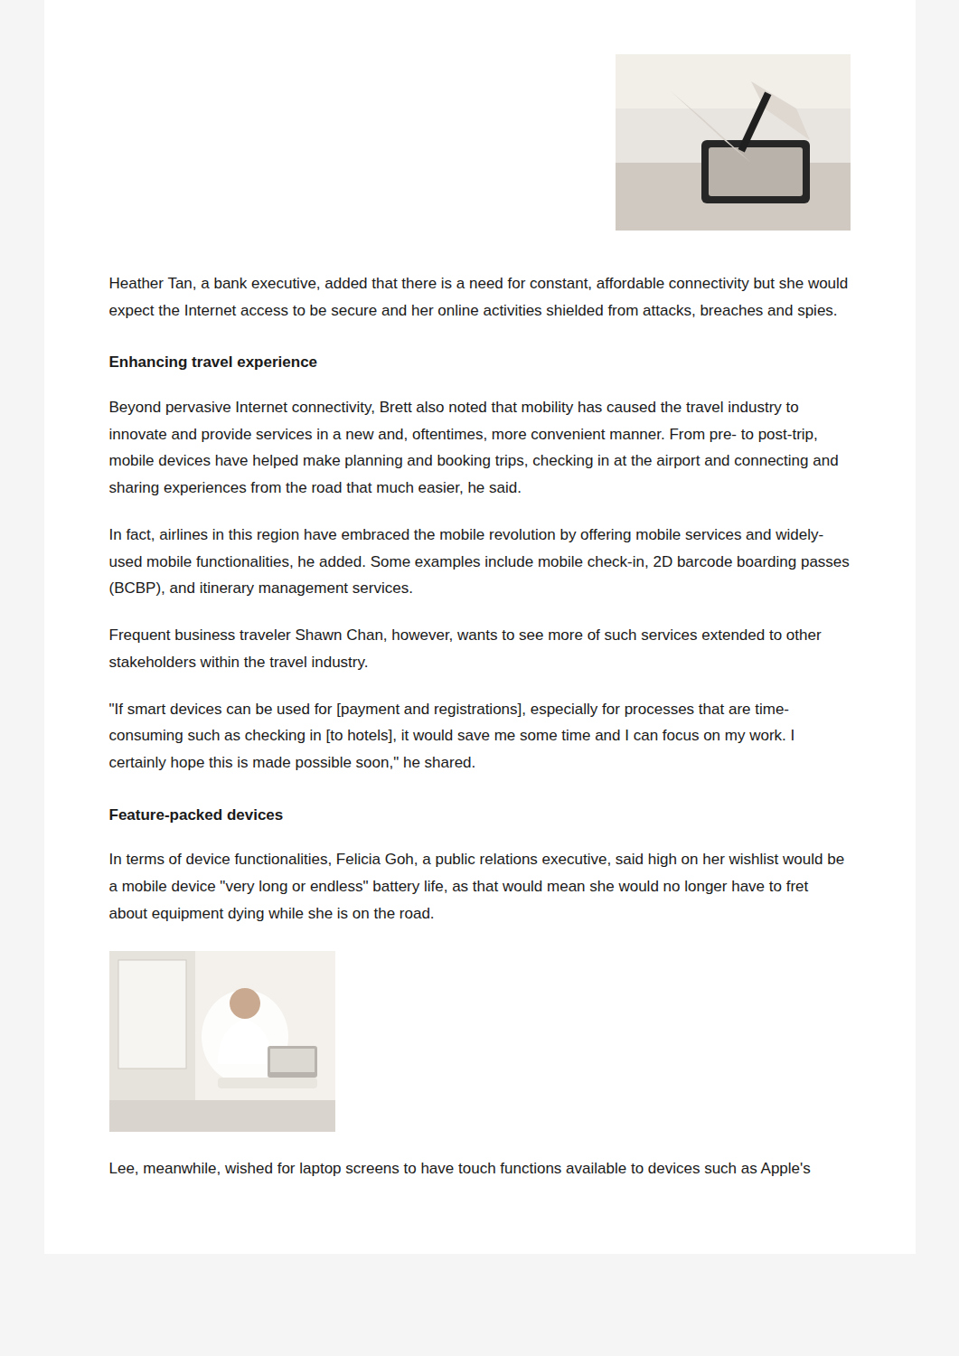Heather Tan, a bank executive, added that there is a need for constant, affordable connectivity but she would expect the Internet access to be secure and her online activities shielded from attacks, breaches and spies.
Enhancing travel experience
Beyond pervasive Internet connectivity, Brett also noted that mobility has caused the travel industry to innovate and provide services in a new and, oftentimes, more convenient manner. From pre- to post-trip, mobile devices have helped make planning and booking trips, checking in at the airport and connecting and sharing experiences from the road that much easier, he said.
In fact, airlines in this region have embraced the mobile revolution by offering mobile services and widely-used mobile functionalities, he added. Some examples include mobile check-in, 2D barcode boarding passes (BCBP), and itinerary management services.
Frequent business traveler Shawn Chan, however, wants to see more of such services extended to other stakeholders within the travel industry.
"If smart devices can be used for [payment and registrations], especially for processes that are time-consuming such as checking in [to hotels], it would save me some time and I can focus on my work. I certainly hope this is made possible soon," he shared.
Feature-packed devices
In terms of device functionalities, Felicia Goh, a public relations executive, said high on her wishlist would be a mobile device "very long or endless" battery life, as that would mean she would no longer have to fret about equipment dying while she is on the road.
Lee, meanwhile, wished for laptop screens to have touch functions available to devices such as Apple's